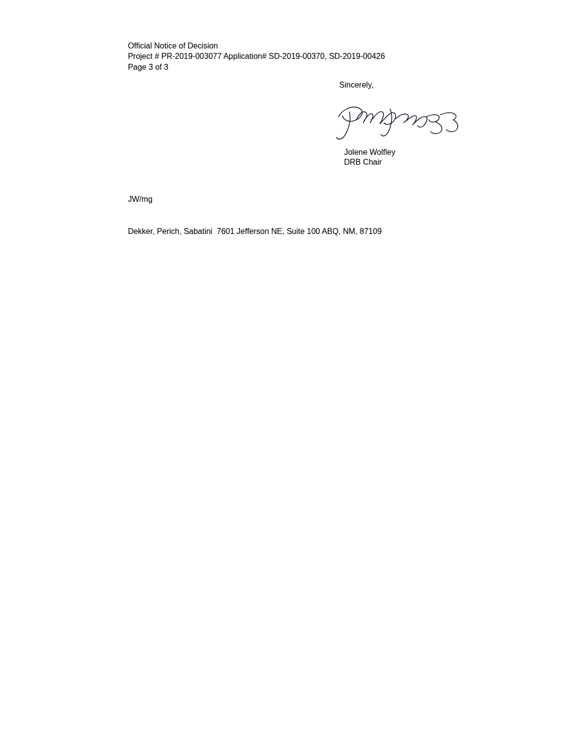Official Notice of Decision
Project # PR-2019-003077 Application# SD-2019-00370, SD-2019-00426
Page 3 of 3
Sincerely,
Jolene Wolfley
DRB Chair
JW/mg
Dekker, Perich, Sabatini 7601 Jefferson NE, Suite 100 ABQ, NM, 87109